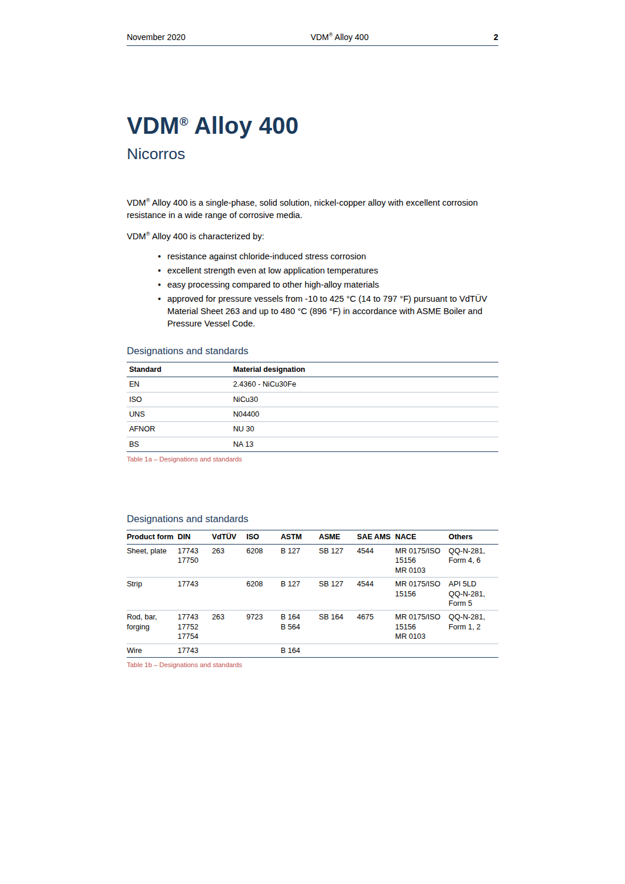November 2020 VDM® Alloy 400 2
VDM® Alloy 400
Nicorros
VDM® Alloy 400 is a single-phase, solid solution, nickel-copper alloy with excellent corrosion resistance in a wide range of corrosive media.
VDM® Alloy 400 is characterized by:
resistance against chloride-induced stress corrosion
excellent strength even at low application temperatures
easy processing compared to other high-alloy materials
approved for pressure vessels from -10 to 425 °C (14 to 797 °F) pursuant to VdTÜV Material Sheet 263 and up to 480 °C (896 °F) in accordance with ASME Boiler and Pressure Vessel Code.
Designations and standards
| Standard | Material designation |
| --- | --- |
| EN | 2.4360 - NiCu30Fe |
| ISO | NiCu30 |
| UNS | N04400 |
| AFNOR | NU 30 |
| BS | NA 13 |
Table 1a – Designations and standards
Designations and standards
| Product form | DIN | VdTÜV | ISO | ASTM | ASME | SAE AMS | NACE | Others |
| --- | --- | --- | --- | --- | --- | --- | --- | --- |
| Sheet, plate | 17743 17750 | 263 | 6208 | B 127 | SB 127 | 4544 | MR 0175/ISO 15156 MR 0103 | QQ-N-281, Form 4, 6 |
| Strip | 17743 | | 6208 | B 127 | SB 127 | 4544 | MR 0175/ISO 15156 | API 5LD QQ-N-281, Form 5 |
| Rod, bar, forging | 17743 17752 17754 | 263 | 9723 | B 164 B 564 | SB 164 | 4675 | MR 0175/ISO 15156 MR 0103 | QQ-N-281, Form 1, 2 |
| Wire | 17743 | | | B 164 | | | | |
Table 1b – Designations and standards